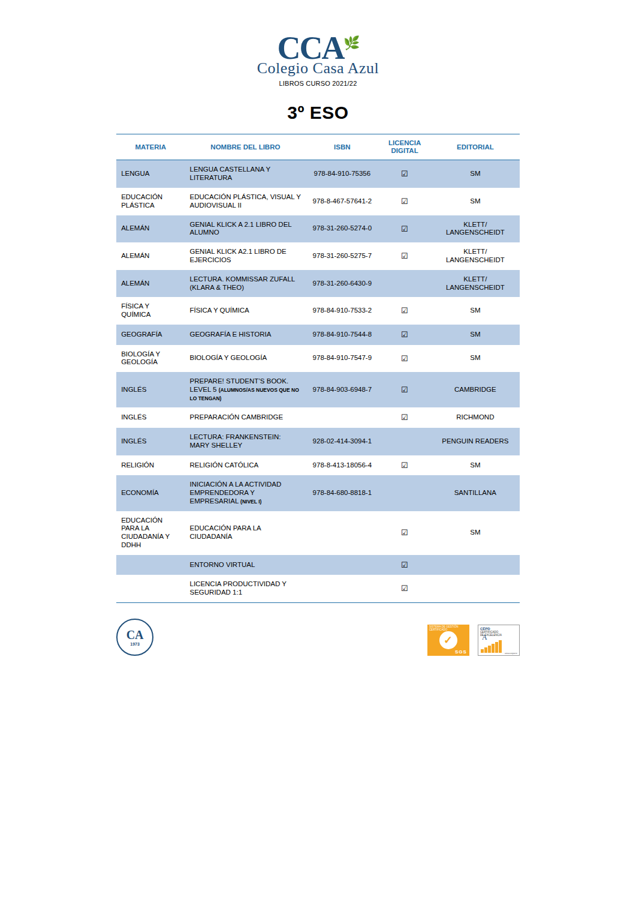CCA🌿
Colegio Casa Azul
LIBROS CURSO 2021/22
3º ESO
| MATERIA | NOMBRE DEL LIBRO | ISBN | LICENCIA DIGITAL | EDITORIAL |
| --- | --- | --- | --- | --- |
| LENGUA | LENGUA CASTELLANA Y LITERATURA | 978-84-910-75356 | ☑ | SM |
| EDUCACIÓN PLÁSTICA | EDUCACIÓN PLÁSTICA, VISUAL Y AUDIOVISUAL II | 978-8-467-57641-2 | ☑ | SM |
| ALEMÁN | GENIAL KLICK A 2.1 LIBRO DEL ALUMNO | 978-31-260-5274-0 | ☑ | KLETT/ LANGENSCHEIDT |
| ALEMÁN | GENIAL KLICK A2.1 LIBRO DE EJERCICIOS | 978-31-260-5275-7 | ☑ | KLETT/ LANGENSCHEIDT |
| ALEMÁN | LECTURA. KOMMISSAR ZUFALL (KLARA & THEO) | 978-31-260-6430-9 | | KLETT/ LANGENSCHEIDT |
| FÍSICA Y QUÍMICA | FÍSICA Y QUÍMICA | 978-84-910-7533-2 | ☑ | SM |
| GEOGRAFÍA | GEOGRAFÍA E HISTORIA | 978-84-910-7544-8 | ☑ | SM |
| BIOLOGÍA Y GEOLOGÍA | BIOLOGÍA Y GEOLOGÍA | 978-84-910-7547-9 | ☑ | SM |
| INGLÉS | PREPARE! STUDENT’S BOOK. LEVEL 5 (ALUMNOS/AS NUEVOS QUE NO LO TENGAN) | 978-84-903-6948-7 | ☑ | CAMBRIDGE |
| INGLÉS | PREPARACIÓN CAMBRIDGE | | ☑ | RICHMOND |
| INGLÉS | LECTURA: FRANKENSTEIN: MARY SHELLEY | 928-02-414-3094-1 | | PENGUIN READERS |
| RELIGIÓN | RELIGIÓN CATÓLICA | 978-8-413-18056-4 | ☑ | SM |
| ECONOMÍA | INICIACIÓN A LA ACTIVIDAD EMPRENDEDORA Y EMPRESARIAL (NIVEL I) | 978-84-680-8818-1 | | SANTILLANA |
| EDUCACIÓN PARA LA CIUDADANÍA Y DDHH | EDUCACIÓN PARA LA CIUDADANÍA | | ☑ | SM |
| | ENTORNO VIRTUAL | | ☑ | |
| | LICENCIA PRODUCTIVIDAD Y SEGURIDAD 1:1 | | ☑ | |
CA
1973
SISTEMA DE GESTIÓN
CERTIFICADO
✓
SGS
CÉPD
CERTIFICADO
DE EXCELENCIA
A
aixacorpore